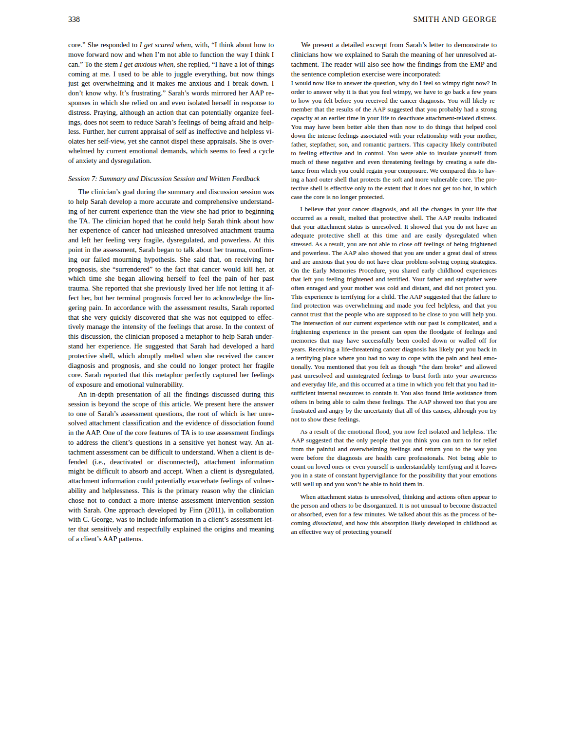338 SMITH AND GEORGE
core.” She responded to I get scared when, with, “I think about how to move forward now and when I’m not able to function the way I think I can.” To the stem I get anxious when, she replied, “I have a lot of things coming at me. I used to be able to juggle everything, but now things just get overwhelming and it makes me anxious and I break down. I don’t know why. It’s frustrating.” Sarah’s words mirrored her AAP responses in which she relied on and even isolated herself in response to distress. Praying, although an action that can potentially organize feelings, does not seem to reduce Sarah’s feelings of being afraid and helpless. Further, her current appraisal of self as ineffective and helpless violates her self-view, yet she cannot dispel these appraisals. She is overwhelmed by current emotional demands, which seems to feed a cycle of anxiety and dysregulation.
Session 7: Summary and Discussion Session and Written Feedback
The clinician’s goal during the summary and discussion session was to help Sarah develop a more accurate and comprehensive understanding of her current experience than the view she had prior to beginning the TA. The clinician hoped that he could help Sarah think about how her experience of cancer had unleashed unresolved attachment trauma and left her feeling very fragile, dysregulated, and powerless. At this point in the assessment, Sarah began to talk about her trauma, confirming our failed mourning hypothesis. She said that, on receiving her prognosis, she “surrendered” to the fact that cancer would kill her, at which time she began allowing herself to feel the pain of her past trauma. She reported that she previously lived her life not letting it affect her, but her terminal prognosis forced her to acknowledge the lingering pain. In accordance with the assessment results, Sarah reported that she very quickly discovered that she was not equipped to effectively manage the intensity of the feelings that arose. In the context of this discussion, the clinician proposed a metaphor to help Sarah understand her experience. He suggested that Sarah had developed a hard protective shell, which abruptly melted when she received the cancer diagnosis and prognosis, and she could no longer protect her fragile core. Sarah reported that this metaphor perfectly captured her feelings of exposure and emotional vulnerability.
An in-depth presentation of all the findings discussed during this session is beyond the scope of this article. We present here the answer to one of Sarah’s assessment questions, the root of which is her unresolved attachment classification and the evidence of dissociation found in the AAP. One of the core features of TA is to use assessment findings to address the client’s questions in a sensitive yet honest way. An attachment assessment can be difficult to understand. When a client is defended (i.e., deactivated or disconnected), attachment information might be difficult to absorb and accept. When a client is dysregulated, attachment information could potentially exacerbate feelings of vulnerability and helplessness. This is the primary reason why the clinician chose not to conduct a more intense assessment intervention session with Sarah. One approach developed by Finn (2011), in collaboration with C. George, was to include information in a client’s assessment letter that sensitively and respectfully explained the origins and meaning of a client’s AAP patterns.
We present a detailed excerpt from Sarah’s letter to demonstrate to clinicians how we explained to Sarah the meaning of her unresolved attachment. The reader will also see how the findings from the EMP and the sentence completion exercise were incorporated:
I would now like to answer the question, why do I feel so wimpy right now? In order to answer why it is that you feel wimpy, we have to go back a few years to how you felt before you received the cancer diagnosis. You will likely remember that the results of the AAP suggested that you probably had a strong capacity at an earlier time in your life to deactivate attachment-related distress. You may have been better able then than now to do things that helped cool down the intense feelings associated with your relationship with your mother, father, stepfather, son, and romantic partners. This capacity likely contributed to feeling effective and in control. You were able to insulate yourself from much of these negative and even threatening feelings by creating a safe distance from which you could regain your composure. We compared this to having a hard outer shell that protects the soft and more vulnerable core. The protective shell is effective only to the extent that it does not get too hot, in which case the core is no longer protected.
I believe that your cancer diagnosis, and all the changes in your life that occurred as a result, melted that protective shell. The AAP results indicated that your attachment status is unresolved. It showed that you do not have an adequate protective shell at this time and are easily dysregulated when stressed. As a result, you are not able to close off feelings of being frightened and powerless. The AAP also showed that you are under a great deal of stress and are anxious that you do not have clear problem-solving coping strategies. On the Early Memories Procedure, you shared early childhood experiences that left you feeling frightened and terrified. Your father and stepfather were often enraged and your mother was cold and distant, and did not protect you. This experience is terrifying for a child. The AAP suggested that the failure to find protection was overwhelming and made you feel helpless, and that you cannot trust that the people who are supposed to be close to you will help you. The intersection of our current experience with our past is complicated, and a frightening experience in the present can open the floodgate of feelings and memories that may have successfully been cooled down or walled off for years. Receiving a life-threatening cancer diagnosis has likely put you back in a terrifying place where you had no way to cope with the pain and heal emotionally. You mentioned that you felt as though “the dam broke” and allowed past unresolved and unintegrated feelings to burst forth into your awareness and everyday life, and this occurred at a time in which you felt that you had insufficient internal resources to contain it. You also found little assistance from others in being able to calm these feelings. The AAP showed too that you are frustrated and angry by the uncertainty that all of this causes, although you try not to show these feelings.
As a result of the emotional flood, you now feel isolated and helpless. The AAP suggested that the only people that you think you can turn to for relief from the painful and overwhelming feelings and return you to the way you were before the diagnosis are health care professionals. Not being able to count on loved ones or even yourself is understandably terrifying and it leaves you in a state of constant hypervigilance for the possibility that your emotions will well up and you won’t be able to hold them in.
When attachment status is unresolved, thinking and actions often appear to the person and others to be disorganized. It is not unusual to become distracted or absorbed, even for a few minutes. We talked about this as the process of becoming dissociated, and how this absorption likely developed in childhood as an effective way of protecting yourself